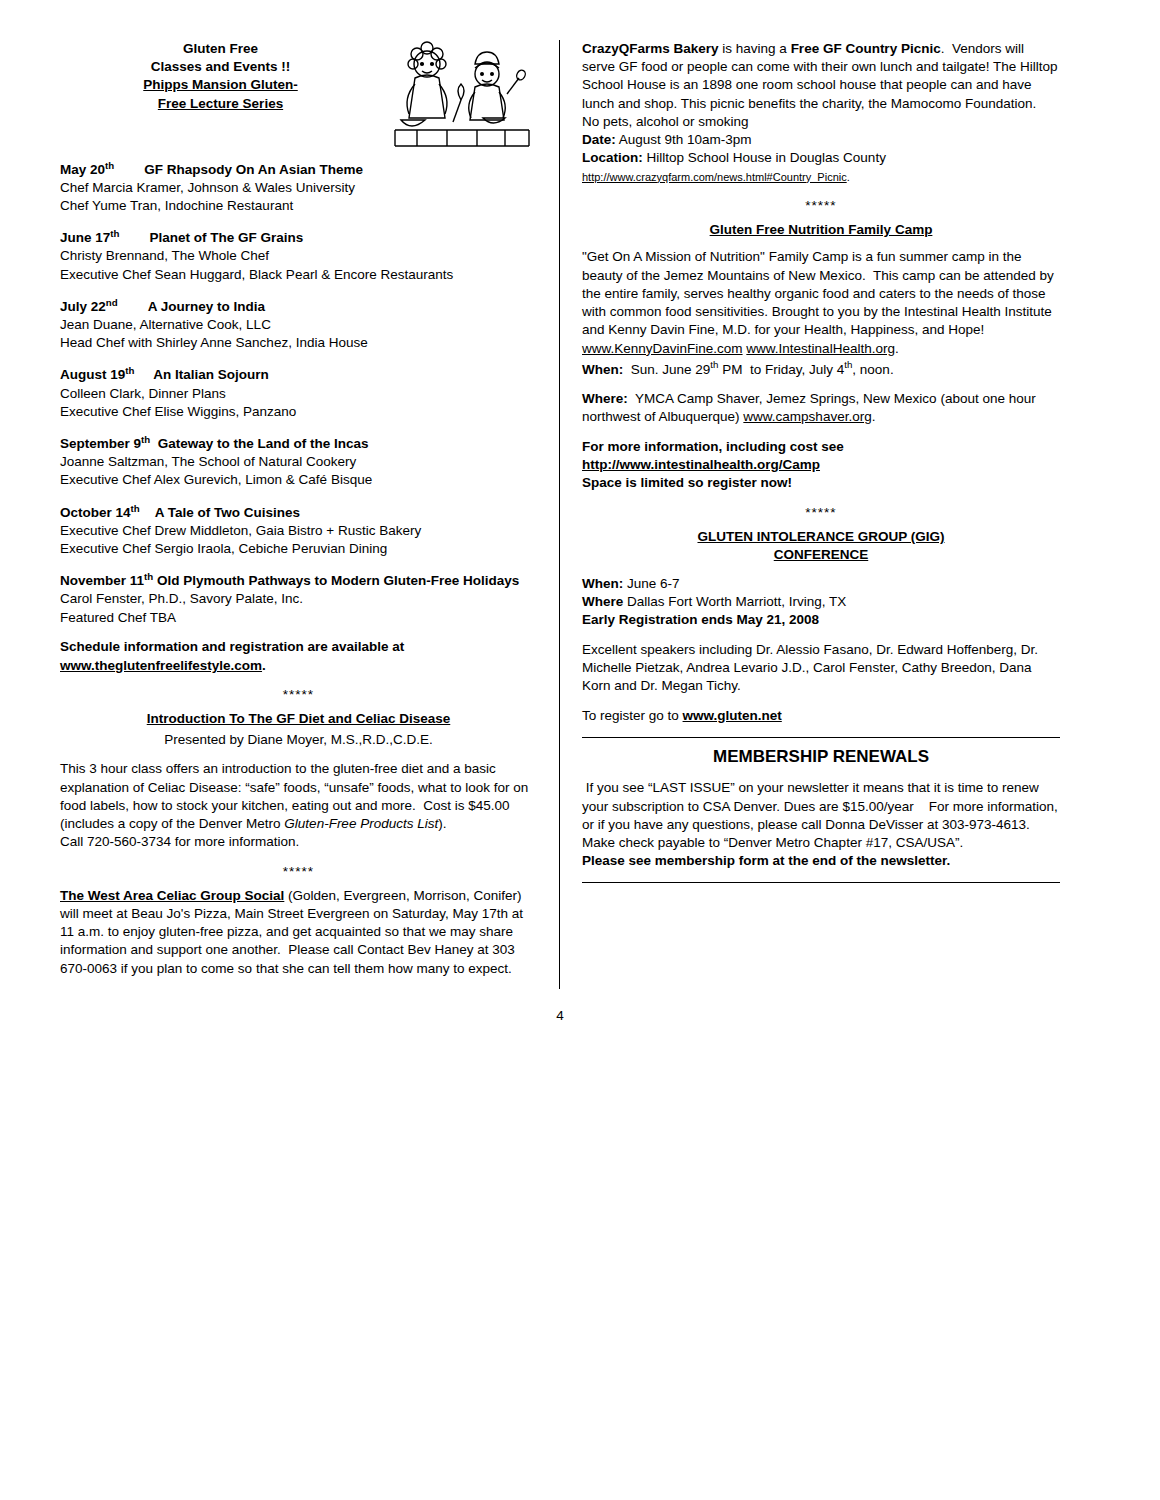Gluten Free Classes and Events !! Phipps Mansion Gluten- Free Lecture Series
May 20th GF Rhapsody On An Asian Theme
Chef Marcia Kramer, Johnson & Wales University
Chef Yume Tran, Indochine Restaurant
June 17th Planet of The GF Grains
Christy Brennand, The Whole Chef
Executive Chef Sean Huggard, Black Pearl & Encore Restaurants
July 22nd A Journey to India
Jean Duane, Alternative Cook, LLC
Head Chef with Shirley Anne Sanchez, India House
August 19th An Italian Sojourn
Colleen Clark, Dinner Plans
Executive Chef Elise Wiggins, Panzano
September 9th Gateway to the Land of the Incas
Joanne Saltzman, The School of Natural Cookery
Executive Chef Alex Gurevich, Limon & Café Bisque
October 14th A Tale of Two Cuisines
Executive Chef Drew Middleton, Gaia Bistro + Rustic Bakery
Executive Chef Sergio Iraola, Cebiche Peruvian Dining
November 11th Old Plymouth Pathways to Modern Gluten-Free Holidays
Carol Fenster, Ph.D., Savory Palate, Inc.
Featured Chef TBA
Schedule information and registration are available at www.theglutenfreelifestyle.com.
*****
Introduction To The GF Diet and Celiac Disease
Presented by Diane Moyer, M.S.,R.D.,C.D.E.
This 3 hour class offers an introduction to the gluten-free diet and a basic explanation of Celiac Disease: “safe” foods, “unsafe” foods, what to look for on food labels, how to stock your kitchen, eating out and more. Cost is $45.00 (includes a copy of the Denver Metro Gluten-Free Products List).
Call 720-560-3734 for more information.
*****
The West Area Celiac Group Social (Golden, Evergreen, Morrison, Conifer) will meet at Beau Jo's Pizza, Main Street Evergreen on Saturday, May 17th at 11 a.m. to enjoy gluten-free pizza, and get acquainted so that we may share information and support one another. Please call Contact Bev Haney at 303 670-0063 if you plan to come so that she can tell them how many to expect.
CrazyQFarms Bakery is having a Free GF Country Picnic. Vendors will serve GF food or people can come with their own lunch and tailgate! The Hilltop School House is an 1898 one room school house that people can and have lunch and shop. This picnic benefits the charity, the Mamocomo Foundation. No pets, alcohol or smoking
Date: August 9th 10am-3pm
Location: Hilltop School House in Douglas County
http://www.crazyqfarm.com/news.html#Country_Picnic.
*****
Gluten Free Nutrition Family Camp
"Get On A Mission of Nutrition" Family Camp is a fun summer camp in the beauty of the Jemez Mountains of New Mexico. This camp can be attended by the entire family, serves healthy organic food and caters to the needs of those with common food sensitivities. Brought to you by the Intestinal Health Institute and Kenny Davin Fine, M.D. for your Health, Happiness, and Hope!
www.KennyDavinFine.com www.IntestinalHealth.org.
When: Sun. June 29th PM to Friday, July 4th, noon.
Where: YMCA Camp Shaver, Jemez Springs, New Mexico (about one hour northwest of Albuquerque) www.campshaver.org.
For more information, including cost see http://www.intestinalhealth.org/Camp
Space is limited so register now!
*****
GLUTEN INTOLERANCE GROUP (GIG)
CONFERENCE
When: June 6-7
Where Dallas Fort Worth Marriott, Irving, TX
Early Registration ends May 21, 2008
Excellent speakers including Dr. Alessio Fasano, Dr. Edward Hoffenberg, Dr. Michelle Pietzak, Andrea Levario J.D., Carol Fenster, Cathy Breedon, Dana Korn and Dr. Megan Tichy.
To register go to www.gluten.net
MEMBERSHIP RENEWALS
If you see “LAST ISSUE” on your newsletter it means that it is time to renew your subscription to CSA Denver. Dues are $15.00/year For more information, or if you have any questions, please call Donna DeVisser at 303-973-4613. Make check payable to “Denver Metro Chapter #17, CSA/USA”.
Please see membership form at the end of the newsletter.
4